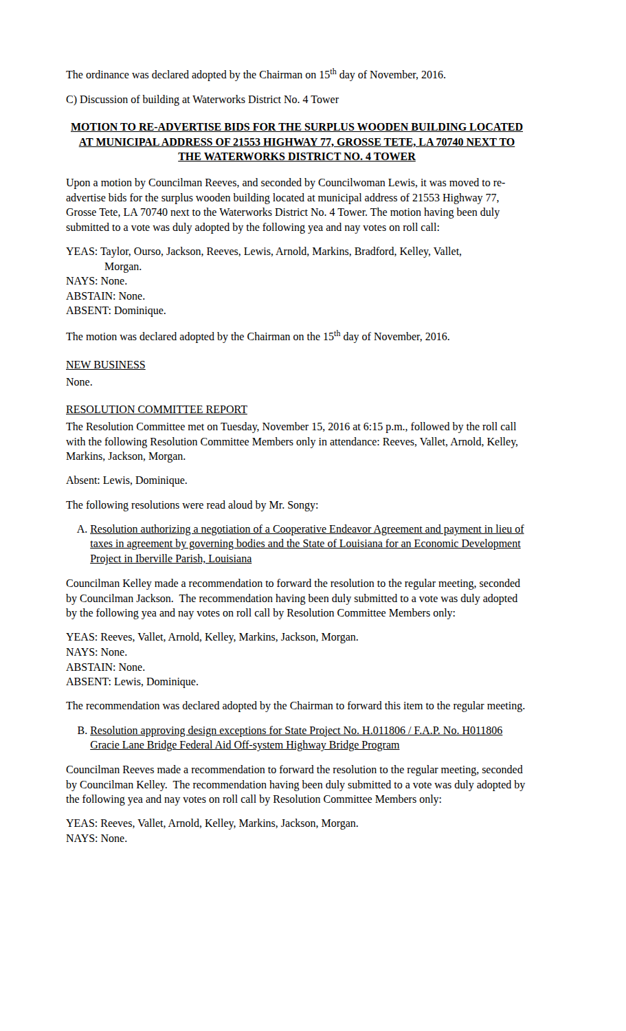The ordinance was declared adopted by the Chairman on 15th day of November, 2016.
C) Discussion of building at Waterworks District No. 4 Tower
MOTION TO RE-ADVERTISE BIDS FOR THE SURPLUS WOODEN BUILDING LOCATED AT MUNICIPAL ADDRESS OF 21553 HIGHWAY 77, GROSSE TETE, LA 70740 NEXT TO THE WATERWORKS DISTRICT NO. 4 TOWER
Upon a motion by Councilman Reeves, and seconded by Councilwoman Lewis, it was moved to re-advertise bids for the surplus wooden building located at municipal address of 21553 Highway 77, Grosse Tete, LA 70740 next to the Waterworks District No. 4 Tower. The motion having been duly submitted to a vote was duly adopted by the following yea and nay votes on roll call:
YEAS: Taylor, Ourso, Jackson, Reeves, Lewis, Arnold, Markins, Bradford, Kelley, Vallet,
Morgan.
NAYS: None.
ABSTAIN: None.
ABSENT: Dominique.
The motion was declared adopted by the Chairman on the 15th day of November, 2016.
NEW BUSINESS
None.
RESOLUTION COMMITTEE REPORT
The Resolution Committee met on Tuesday, November 15, 2016 at 6:15 p.m., followed by the roll call with the following Resolution Committee Members only in attendance: Reeves, Vallet, Arnold, Kelley, Markins, Jackson, Morgan.
Absent: Lewis, Dominique.
The following resolutions were read aloud by Mr. Songy:
Resolution authorizing a negotiation of a Cooperative Endeavor Agreement and payment in lieu of taxes in agreement by governing bodies and the State of Louisiana for an Economic Development Project in Iberville Parish, Louisiana
Councilman Kelley made a recommendation to forward the resolution to the regular meeting, seconded by Councilman Jackson. The recommendation having been duly submitted to a vote was duly adopted by the following yea and nay votes on roll call by Resolution Committee Members only:
YEAS: Reeves, Vallet, Arnold, Kelley, Markins, Jackson, Morgan.
NAYS: None.
ABSTAIN: None.
ABSENT: Lewis, Dominique.
The recommendation was declared adopted by the Chairman to forward this item to the regular meeting.
Resolution approving design exceptions for State Project No. H.011806 / F.A.P. No. H011806 Gracie Lane Bridge Federal Aid Off-system Highway Bridge Program
Councilman Reeves made a recommendation to forward the resolution to the regular meeting, seconded by Councilman Kelley. The recommendation having been duly submitted to a vote was duly adopted by the following yea and nay votes on roll call by Resolution Committee Members only:
YEAS: Reeves, Vallet, Arnold, Kelley, Markins, Jackson, Morgan.
NAYS: None.